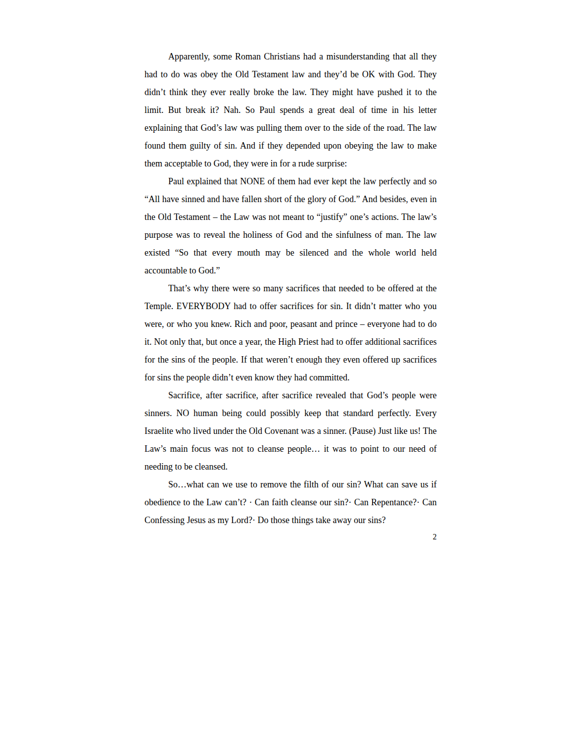Apparently, some Roman Christians had a misunderstanding that all they had to do was obey the Old Testament law and they’d be OK with God. They didn’t think they ever really broke the law. They might have pushed it to the limit. But break it? Nah. So Paul spends a great deal of time in his letter explaining that God’s law was pulling them over to the side of the road. The law found them guilty of sin. And if they depended upon obeying the law to make them acceptable to God, they were in for a rude surprise:
Paul explained that NONE of them had ever kept the law perfectly and so “All have sinned and have fallen short of the glory of God.” And besides, even in the Old Testament – the Law was not meant to “justify” one’s actions. The law’s purpose was to reveal the holiness of God and the sinfulness of man. The law existed “So that every mouth may be silenced and the whole world held accountable to God.”
That’s why there were so many sacrifices that needed to be offered at the Temple. EVERYBODY had to offer sacrifices for sin. It didn’t matter who you were, or who you knew. Rich and poor, peasant and prince – everyone had to do it. Not only that, but once a year, the High Priest had to offer additional sacrifices for the sins of the people. If that weren’t enough they even offered up sacrifices for sins the people didn’t even know they had committed.
Sacrifice, after sacrifice, after sacrifice revealed that God’s people were sinners. NO human being could possibly keep that standard perfectly. Every Israelite who lived under the Old Covenant was a sinner. (Pause) Just like us! The Law’s main focus was not to cleanse people… it was to point to our need of needing to be cleansed.
So…what can we use to remove the filth of our sin? What can save us if obedience to the Law can’t? · Can faith cleanse our sin?· Can Repentance?· Can Confessing Jesus as my Lord?· Do those things take away our sins?
2